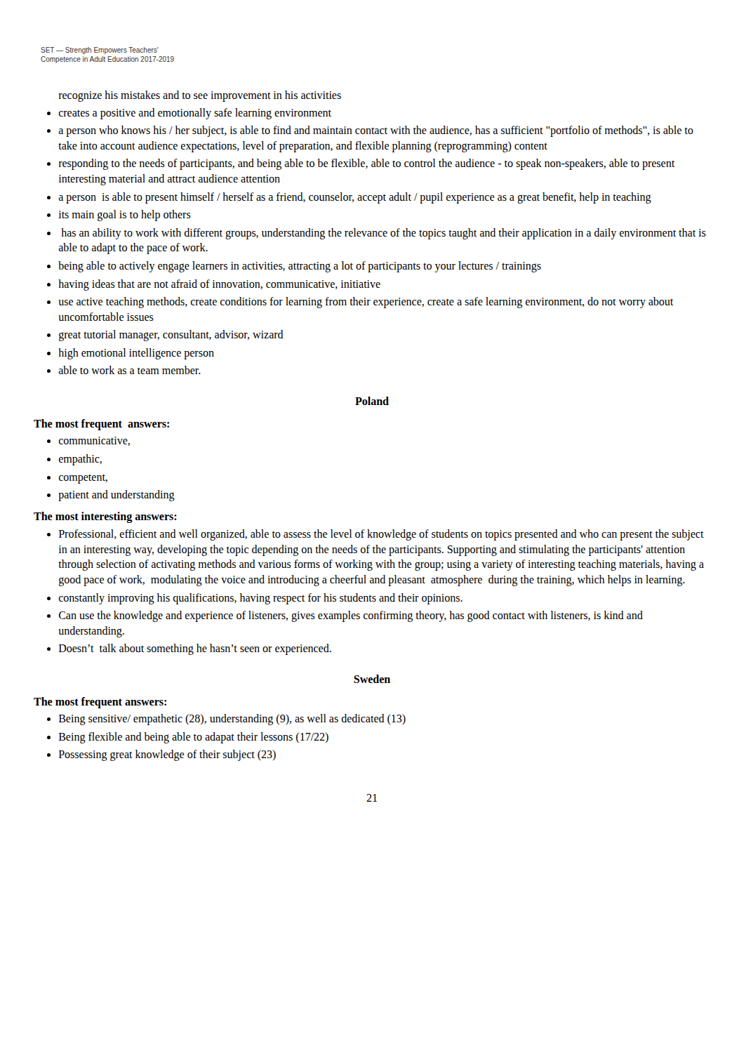recognize his mistakes and to see improvement in his activities
creates a positive and emotionally safe learning environment
a person who knows his / her subject, is able to find and maintain contact with the audience, has a sufficient "portfolio of methods", is able to take into account audience expectations, level of preparation, and flexible planning (reprogramming) content
responding to the needs of participants, and being able to be flexible, able to control the audience - to speak non-speakers, able to present interesting material and attract audience attention
a person is able to present himself / herself as a friend, counselor, accept adult / pupil experience as a great benefit, help in teaching
its main goal is to help others
has an ability to work with different groups, understanding the relevance of the topics taught and their application in a daily environment that is able to adapt to the pace of work.
being able to actively engage learners in activities, attracting a lot of participants to your lectures / trainings
having ideas that are not afraid of innovation, communicative, initiative
use active teaching methods, create conditions for learning from their experience, create a safe learning environment, do not worry about uncomfortable issues
great tutorial manager, consultant, advisor, wizard
high emotional intelligence person
able to work as a team member.
Poland
The most frequent answers:
communicative,
empathic,
competent,
patient and understanding
The most interesting answers:
Professional, efficient and well organized, able to assess the level of knowledge of students on topics presented and who can present the subject in an interesting way, developing the topic depending on the needs of the participants. Supporting and stimulating the participants' attention through selection of activating methods and various forms of working with the group; using a variety of interesting teaching materials, having a good pace of work, modulating the voice and introducing a cheerful and pleasant atmosphere during the training, which helps in learning.
constantly improving his qualifications, having respect for his students and their opinions.
Can use the knowledge and experience of listeners, gives examples confirming theory, has good contact with listeners, is kind and understanding.
Doesn’t talk about something he hasn’t seen or experienced.
Sweden
The most frequent answers:
Being sensitive/ empathetic (28), understanding (9), as well as dedicated (13)
Being flexible and being able to adapat their lessons (17/22)
Possessing great knowledge of their subject (23)
21